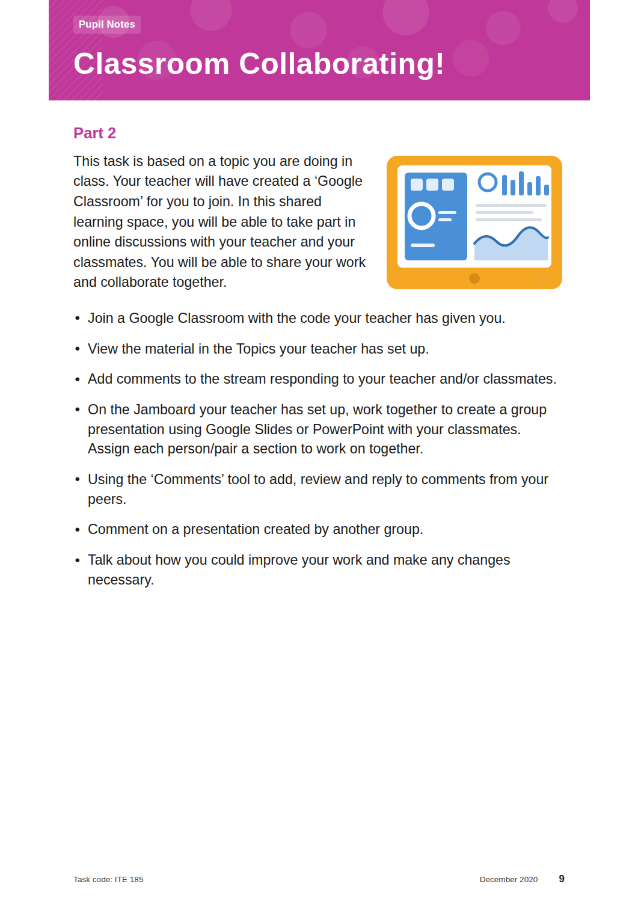Pupil Notes
Classroom Collaborating!
Part 2
This task is based on a topic you are doing in class. Your teacher will have created a ‘Google Classroom’ for you to join. In this shared learning space, you will be able to take part in online discussions with your teacher and your classmates. You will be able to share your work and collaborate together.
Join a Google Classroom with the code your teacher has given you.
View the material in the Topics your teacher has set up.
Add comments to the stream responding to your teacher and/or classmates.
On the Jamboard your teacher has set up, work together to create a group presentation using Google Slides or PowerPoint with your classmates. Assign each person/pair a section to work on together.
Using the ‘Comments’ tool to add, review and reply to comments from your peers.
Comment on a presentation created by another group.
Talk about how you could improve your work and make any changes necessary.
Task code: ITE 185 December 2020 9